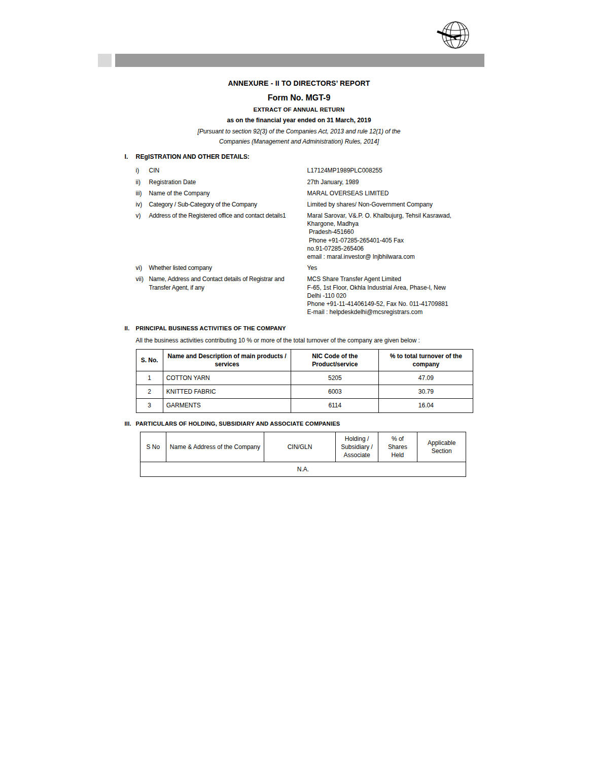Maral Overseas Limited
ANNEXURE - II TO DIRECTORS’ REPORT
Form No. MGT-9
EXTRACT OF ANNUAL RETURN
as on the financial year ended on 31 March, 2019
[Pursuant to section 92(3) of the Companies Act, 2013 and rule 12(1) of the
Companies (Management and Administration) Rules, 2014]
I. REgISTRATION AND OTHER DETAILS:
| i) | CIN | L17124MP1989PLC008255 |
| ii) | Registration Date | 27th January, 1989 |
| iii) | Name of the Company | MARAL OVERSEAS LIMITED |
| iv) | Category / Sub-Category of the Company | Limited by shares/ Non-Government Company |
| v) | Address of the Registered office and contact details1 | Maral Sarovar, V&.P. O. Khalbujurg, Tehsil Kasrawad, Khargone, Madhya Pradesh-451660 Phone +91-07285-265401-405 Fax no.91-07285-265406 email : maral.investor@ lnjbhilwara.com |
| vi) | Whether listed company | Yes |
| vii) | Name, Address and Contact details of Registrar and Transfer Agent, if any | MCS Share Transfer Agent Limited F-65, 1st Floor, Okhla Industrial Area, Phase-l, New Delhi -110 020 Phone +91-11-41406149-52, Fax No. 011-41709881 E-mail : helpdeskdelhi@mcsregistrars.com |
II. PRINCIPAL BUSINESS ACTIVITIES OF THE COMPANY
All the business activities contributing 10 % or more of the total turnover of the company are given below :
| S. No. | Name and Description of main products / services | NIC Code of the Product/service | % to total turnover of the company |
| --- | --- | --- | --- |
| 1 | COTTON YARN | 5205 | 47.09 |
| 2 | KNITTED FABRIC | 6003 | 30.79 |
| 3 | GARMENTS | 6114 | 16.04 |
III. PARTICULARS OF HOLDING, SUBSIDIARY AND ASSOCIATE COMPANIES
| S No | Name & Address of the Company | CIN/GLN | Holding / Subsidiary / Associate | % of Shares Held | Applicable Section |
| --- | --- | --- | --- | --- | --- |
| N.A. |